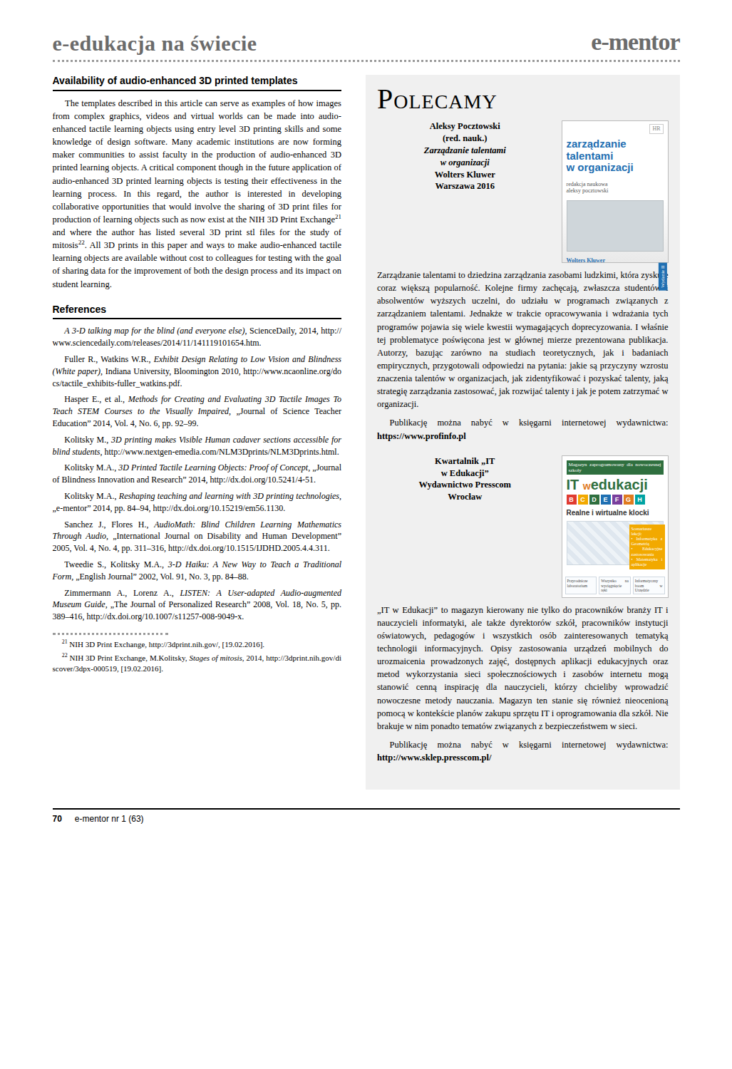e-edukacja na świecie
e-mentor
Availability of audio-enhanced 3D printed templates
The templates described in this article can serve as examples of how images from complex graphics, videos and virtual worlds can be made into audio-enhanced tactile learning objects using entry level 3D printing skills and some knowledge of design software. Many academic institutions are now forming maker communities to assist faculty in the production of audio-enhanced 3D printed learning objects. A critical component though in the future application of audio-enhanced 3D printed learning objects is testing their effectiveness in the learning process. In this regard, the author is interested in developing collaborative opportunities that would involve the sharing of 3D print files for production of learning objects such as now exist at the NIH 3D Print Exchange21 and where the author has listed several 3D print stl files for the study of mitosis22. All 3D prints in this paper and ways to make audio-enhanced tactile learning objects are available without cost to colleagues for testing with the goal of sharing data for the improvement of both the design process and its impact on student learning.
References
A 3-D talking map for the blind (and everyone else), ScienceDaily, 2014, http://www.sciencedaily.com/releases/2014/11/141119101654.htm.
Fuller R., Watkins W.R., Exhibit Design Relating to Low Vision and Blindness (White paper), Indiana University, Bloomington 2010, http://www.ncaonline.org/docs/tactile_exhibits-fuller_watkins.pdf.
Hasper E., et al., Methods for Creating and Evaluating 3D Tactile Images To Teach STEM Courses to the Visually Impaired, „Journal of Science Teacher Education” 2014, Vol. 4, No. 6, pp. 92–99.
Kolitsky M., 3D printing makes Visible Human cadaver sections accessible for blind students, http://www.nextgen-emedia.com/NLM3Dprints/NLM3Dprints.html.
Kolitsky M.A., 3D Printed Tactile Learning Objects: Proof of Concept, „Journal of Blindness Innovation and Research” 2014, http://dx.doi.org/10.5241/4-51.
Kolitsky M.A., Reshaping teaching and learning with 3D printing technologies, „e-mentor” 2014, pp. 84–94, http://dx.doi.org/10.15219/em56.1130.
Sanchez J., Flores H., AudioMath: Blind Children Learning Mathematics Through Audio, „International Journal on Disability and Human Development” 2005, Vol. 4, No. 4, pp. 311–316, http://dx.doi.org/10.1515/IJDHD.2005.4.4.311.
Tweedie S., Kolitsky M.A., 3-D Haiku: A New Way to Teach a Traditional Form, „English Journal” 2002, Vol. 91, No. 3, pp. 84–88.
Zimmermann A., Lorenz A., LISTEN: A User-adapted Audio-augmented Museum Guide, „The Journal of Personalized Research” 2008, Vol. 18, No. 5, pp. 389–416, http://dx.doi.org/10.1007/s11257-008-9049-x.
21 NIH 3D Print Exchange, http://3dprint.nih.gov/, [19.02.2016].
22 NIH 3D Print Exchange, M.Kolitsky, Stages of mitosis, 2014, http://3dprint.nih.gov/discover/3dpx-000519, [19.02.2016].
Polecamy
Aleksy Pocztowski
(red. nauk.)
Zarządzanie talentami
w organizacji
Wolters Kluwer
Warszawa 2016
HR
zarządzanie
talentami
w organizacji
redakcja naukowa
aleksy pocztowski
Wolters Kluwer
Wydanie II
Zarządzanie talentami to dziedzina zarządzania zasobami ludzkimi, która zyskuje coraz większą popularność. Kolejne firmy zachęcają, zwłaszcza studentów i absolwentów wyższych uczelni, do udziału w programach związanych z zarządzaniem talentami. Jednakże w trakcie opracowywania i wdrażania tych programów pojawia się wiele kwestii wymagających doprecyzowania. I właśnie tej problematyce poświęcona jest w głównej mierze prezentowana publikacja. Autorzy, bazując zarówno na studiach teoretycznych, jak i badaniach empirycznych, przygotowali odpowiedzi na pytania: jakie są przyczyny wzrostu znaczenia talentów w organizacjach, jak zidentyfikować i pozyskać talenty, jaką strategię zarządzania zastosować, jak rozwijać talenty i jak je potem zatrzymać w organizacji.
Publikację można nabyć w księgarni internetowej wydawnictwa: https://www.profinfo.pl
Kwartalnik „IT
w Edukacji”
Wydawnictwo Presscom
Wrocław
Magazyn zaprogramowany dla nowoczesnej szkoły
IT wedukacji
BCDEFGH
Realne i wirtualne klocki
Scenariusze lekcji:
• Informatyka z Geometrią
• Edukacyjne zastosowania
• Matematyka i aplikacje
Przyrodnicze laboratorium
Wszystko na wyciągnięcie ręki
Informatyczny boom w Urzędzie
„IT w Edukacji” to magazyn kierowany nie tylko do pracowników branży IT i nauczycieli informatyki, ale także dyrektorów szkół, pracowników instytucji oświatowych, pedagogów i wszystkich osób zainteresowanych tematyką technologii informacyjnych. Opisy zastosowania urządzeń mobilnych do urozmaicenia prowadzonych zajęć, dostępnych aplikacji edukacyjnych oraz metod wykorzystania sieci społecznościowych i zasobów internetu mogą stanowić cenną inspirację dla nauczycieli, którzy chcieliby wprowadzić nowoczesne metody nauczania. Magazyn ten stanie się również nieocenioną pomocą w kontekście planów zakupu sprzętu IT i oprogramowania dla szkół. Nie brakuje w nim ponadto tematów związanych z bezpieczeństwem w sieci.
Publikację można nabyć w księgarni internetowej wydawnictwa: http://www.sklep.presscom.pl/
70e-mentor nr 1 (63)